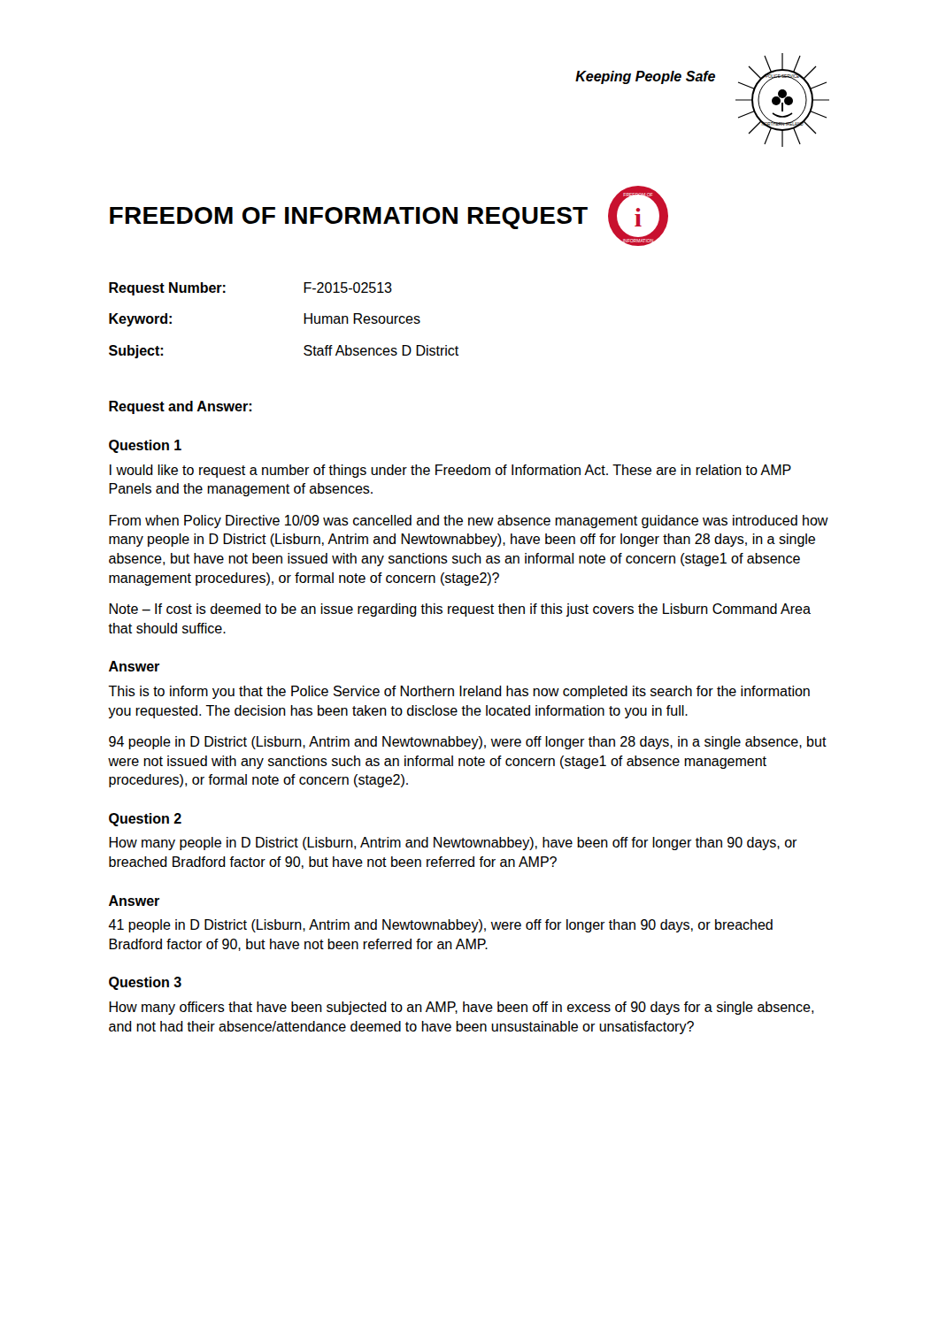Keeping People Safe
POLICE SERVICE NORTHERN IRELAND
FREEDOM OF INFORMATION REQUEST
FREEDOM OF INFORMATION i
| Request Number: | F-2015-02513 |
| Keyword: | Human Resources |
| Subject: | Staff Absences D District |
Request and Answer:
Question 1
I would like to request a number of things under the Freedom of Information Act. These are in relation to AMP Panels and the management of absences.
From when Policy Directive 10/09 was cancelled and the new absence management guidance was introduced how many people in D District (Lisburn, Antrim and Newtownabbey), have been off for longer than 28 days, in a single absence, but have not been issued with any sanctions such as an informal note of concern (stage1 of absence management procedures), or formal note of concern (stage2)?
Note – If cost is deemed to be an issue regarding this request then if this just covers the Lisburn Command Area that should suffice.
Answer
This is to inform you that the Police Service of Northern Ireland has now completed its search for the information you requested. The decision has been taken to disclose the located information to you in full.
94 people in D District (Lisburn, Antrim and Newtownabbey), were off longer than 28 days, in a single absence, but were not issued with any sanctions such as an informal note of concern (stage1 of absence management procedures), or formal note of concern (stage2).
Question 2
How many people in D District (Lisburn, Antrim and Newtownabbey), have been off for longer than 90 days, or breached Bradford factor of 90, but have not been referred for an AMP?
Answer
41 people in D District (Lisburn, Antrim and Newtownabbey), were off for longer than 90 days, or breached Bradford factor of 90, but have not been referred for an AMP.
Question 3
How many officers that have been subjected to an AMP, have been off in excess of 90 days for a single absence, and not had their absence/attendance deemed to have been unsustainable or unsatisfactory?